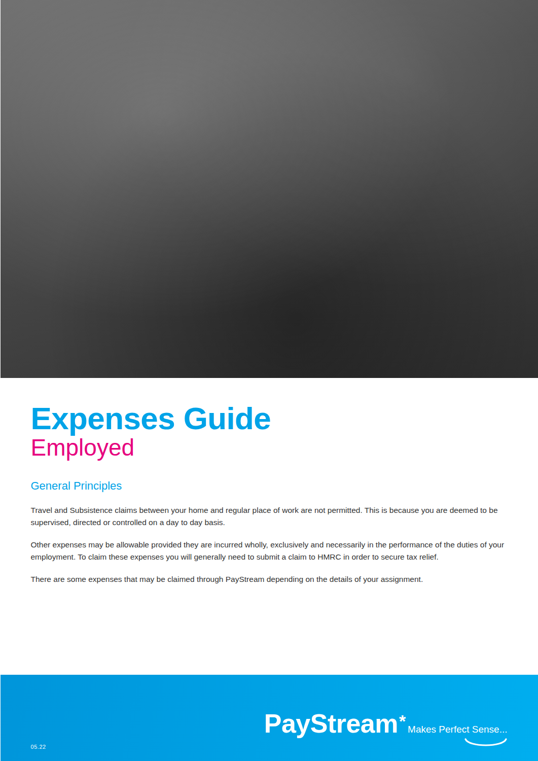Expenses Guide
Employed
General Principles
Travel and Subsistence claims between your home and regular place of work are not permitted. This is because you are deemed to be supervised, directed or controlled on a day to day basis.
Other expenses may be allowable provided they are incurred wholly, exclusively and necessarily in the performance of the duties of your employment. To claim these expenses you will generally need to submit a claim to HMRC in order to secure tax relief.
There are some expenses that may be claimed through PayStream depending on the details of your assignment.
05.22
PayStream*
Makes Perfect Sense...